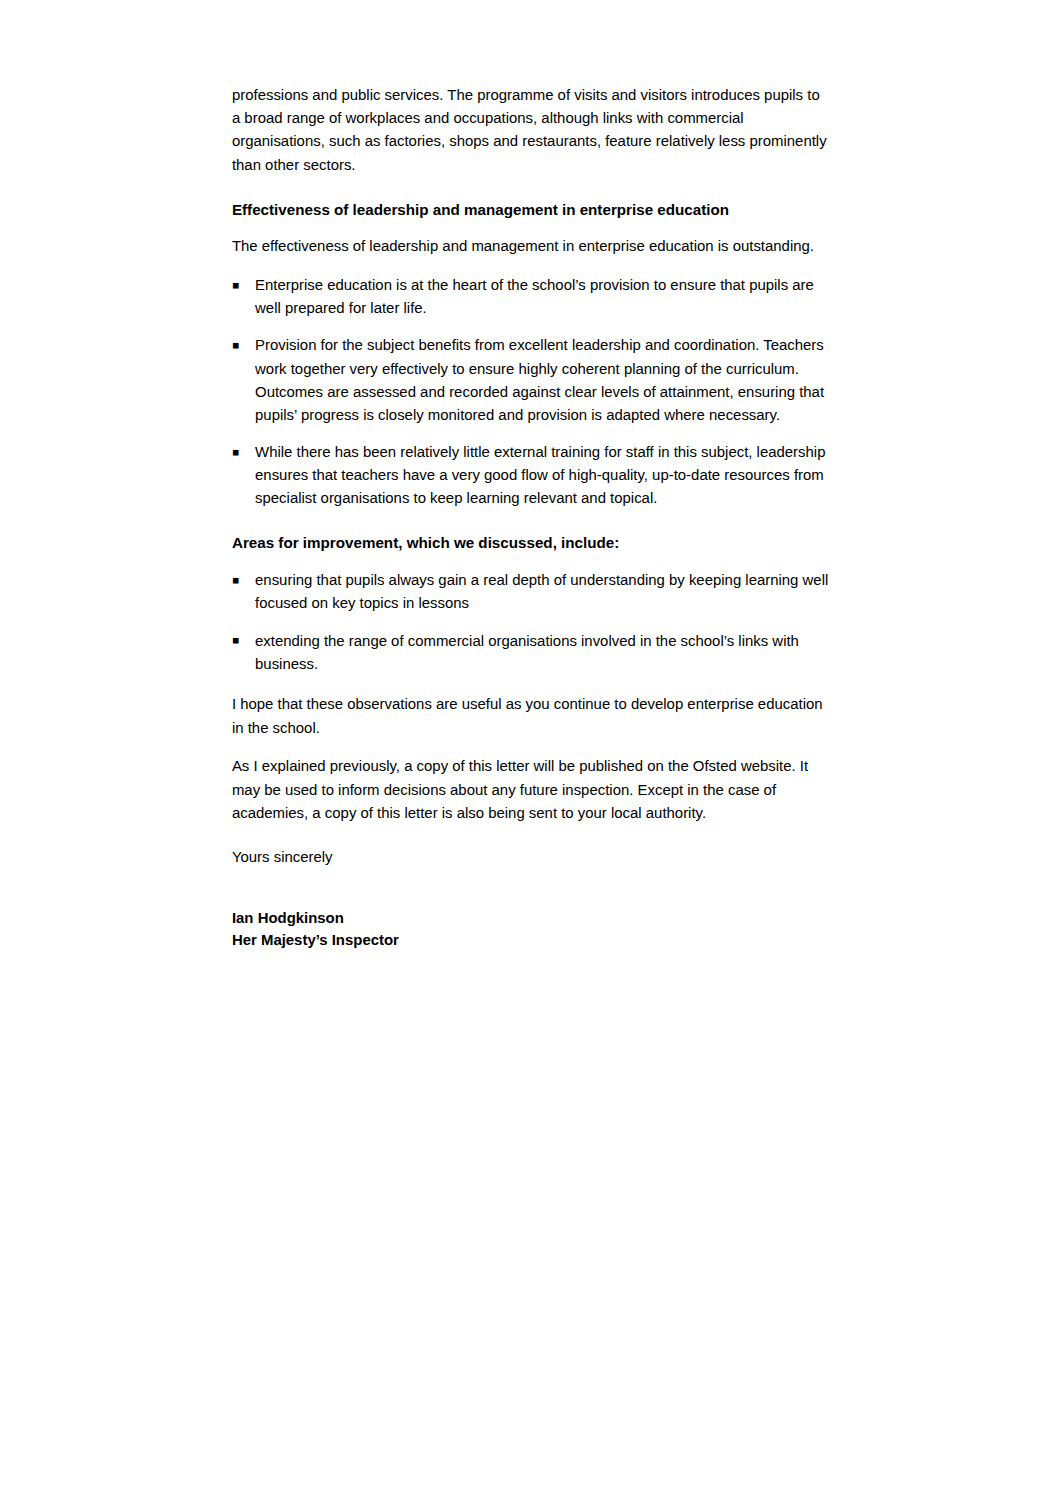professions and public services. The programme of visits and visitors introduces pupils to a broad range of workplaces and occupations, although links with commercial organisations, such as factories, shops and restaurants, feature relatively less prominently than other sectors.
Effectiveness of leadership and management in enterprise education
The effectiveness of leadership and management in enterprise education is outstanding.
Enterprise education is at the heart of the school’s provision to ensure that pupils are well prepared for later life.
Provision for the subject benefits from excellent leadership and coordination. Teachers work together very effectively to ensure highly coherent planning of the curriculum. Outcomes are assessed and recorded against clear levels of attainment, ensuring that pupils’ progress is closely monitored and provision is adapted where necessary.
While there has been relatively little external training for staff in this subject, leadership ensures that teachers have a very good flow of high-quality, up-to-date resources from specialist organisations to keep learning relevant and topical.
Areas for improvement, which we discussed, include:
ensuring that pupils always gain a real depth of understanding by keeping learning well focused on key topics in lessons
extending the range of commercial organisations involved in the school’s links with business.
I hope that these observations are useful as you continue to develop enterprise education in the school.
As I explained previously, a copy of this letter will be published on the Ofsted website. It may be used to inform decisions about any future inspection. Except in the case of academies, a copy of this letter is also being sent to your local authority.
Yours sincerely
Ian Hodgkinson
Her Majesty’s Inspector